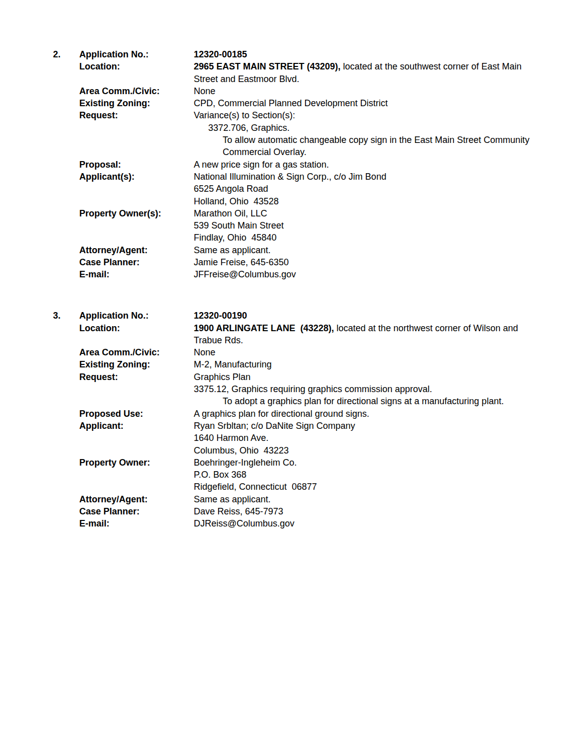| 2. | Application No.: | 12320-00185 |
| | Location: | 2965 EAST MAIN STREET (43209), located at the southwest corner of East Main Street and Eastmoor Blvd. |
| | Area Comm./Civic: | None |
| | Existing Zoning: | CPD, Commercial Planned Development District |
| | Request: | Variance(s) to Section(s): 3372.706, Graphics. To allow automatic changeable copy sign in the East Main Street Community Commercial Overlay. |
| | Proposal: | A new price sign for a gas station. |
| | Applicant(s): | National Illumination & Sign Corp., c/o Jim Bond 6525 Angola Road Holland, Ohio 43528 |
| | Property Owner(s): | Marathon Oil, LLC 539 South Main Street Findlay, Ohio 45840 |
| | Attorney/Agent: | Same as applicant. |
| | Case Planner: | Jamie Freise, 645-6350 |
| | E-mail: | JFFreise@Columbus.gov |
| 3. | Application No.: | 12320-00190 |
| | Location: | 1900 ARLINGATE LANE (43228), located at the northwest corner of Wilson and Trabue Rds. |
| | Area Comm./Civic: | None |
| | Existing Zoning: | M-2, Manufacturing |
| | Request: | Graphics Plan 3375.12, Graphics requiring graphics commission approval. To adopt a graphics plan for directional signs at a manufacturing plant. |
| | Proposed Use: | A graphics plan for directional ground signs. |
| | Applicant: | Ryan Srbltan; c/o DaNite Sign Company 1640 Harmon Ave. Columbus, Ohio 43223 |
| | Property Owner: | Boehringer-Ingleheim Co. P.O. Box 368 Ridgefield, Connecticut 06877 |
| | Attorney/Agent: | Same as applicant. |
| | Case Planner: | Dave Reiss, 645-7973 |
| | E-mail: | DJReiss@Columbus.gov |